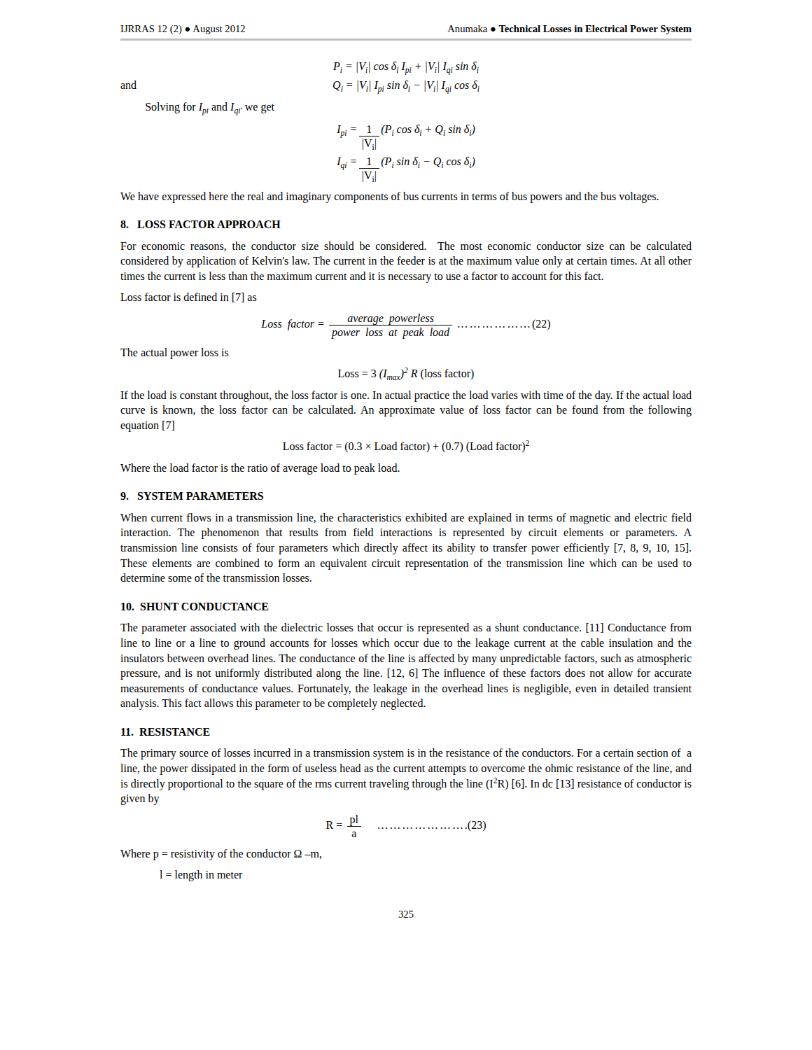IJRRAS 12 (2) ● August 2012 Anumaka ● Technical Losses in Electrical Power System
Pi = |Vi| cos δi Ipi + |Vi| Iqi sin δi
and Qi = |Vi| Ipi sin δi − |Vi| Iqi cos δi
Solving for Ipi and Iqi' we get
Ipi = 1|Vi| (Pi cos δi + Qi sin δi)
Iqi = 1|Vi| (Pi sin δi − Qi cos δi)
We have expressed here the real and imaginary components of bus currents in terms of bus powers and the bus voltages.
8. Loss Factor Approach
For economic reasons, the conductor size should be considered. The most economic conductor size can be calculated considered by application of Kelvin's law. The current in the feeder is at the maximum value only at certain times. At all other times the current is less than the maximum current and it is necessary to use a factor to account for this fact.
Loss factor is defined in [7] as
Loss factor = average powerless power loss at peak load ………………(22)
The actual power loss is
Loss = 3 (Imax)2 R (loss factor)
If the load is constant throughout, the loss factor is one. In actual practice the load varies with time of the day. If the actual load curve is known, the loss factor can be calculated. An approximate value of loss factor can be found from the following equation [7]
Loss factor = (0.3 × Load factor) + (0.7) (Load factor)2
Where the load factor is the ratio of average load to peak load.
9. System Parameters
When current flows in a transmission line, the characteristics exhibited are explained in terms of magnetic and electric field interaction. The phenomenon that results from field interactions is represented by circuit elements or parameters. A transmission line consists of four parameters which directly affect its ability to transfer power efficiently [7, 8, 9, 10, 15]. These elements are combined to form an equivalent circuit representation of the transmission line which can be used to determine some of the transmission losses.
10. Shunt Conductance
The parameter associated with the dielectric losses that occur is represented as a shunt conductance. [11] Conductance from line to line or a line to ground accounts for losses which occur due to the leakage current at the cable insulation and the insulators between overhead lines. The conductance of the line is affected by many unpredictable factors, such as atmospheric pressure, and is not uniformly distributed along the line. [12, 6] The influence of these factors does not allow for accurate measurements of conductance values. Fortunately, the leakage in the overhead lines is negligible, even in detailed transient analysis. This fact allows this parameter to be completely neglected.
11. Resistance
The primary source of losses incurred in a transmission system is in the resistance of the conductors. For a certain section of a line, the power dissipated in the form of useless head as the current attempts to overcome the ohmic resistance of the line, and is directly proportional to the square of the rms current traveling through the line (I2R) [6]. In dc [13] resistance of conductor is given by
R = pl a ………………….(23)
Where p = resistivity of the conductor Ω –m,
l = length in meter
325